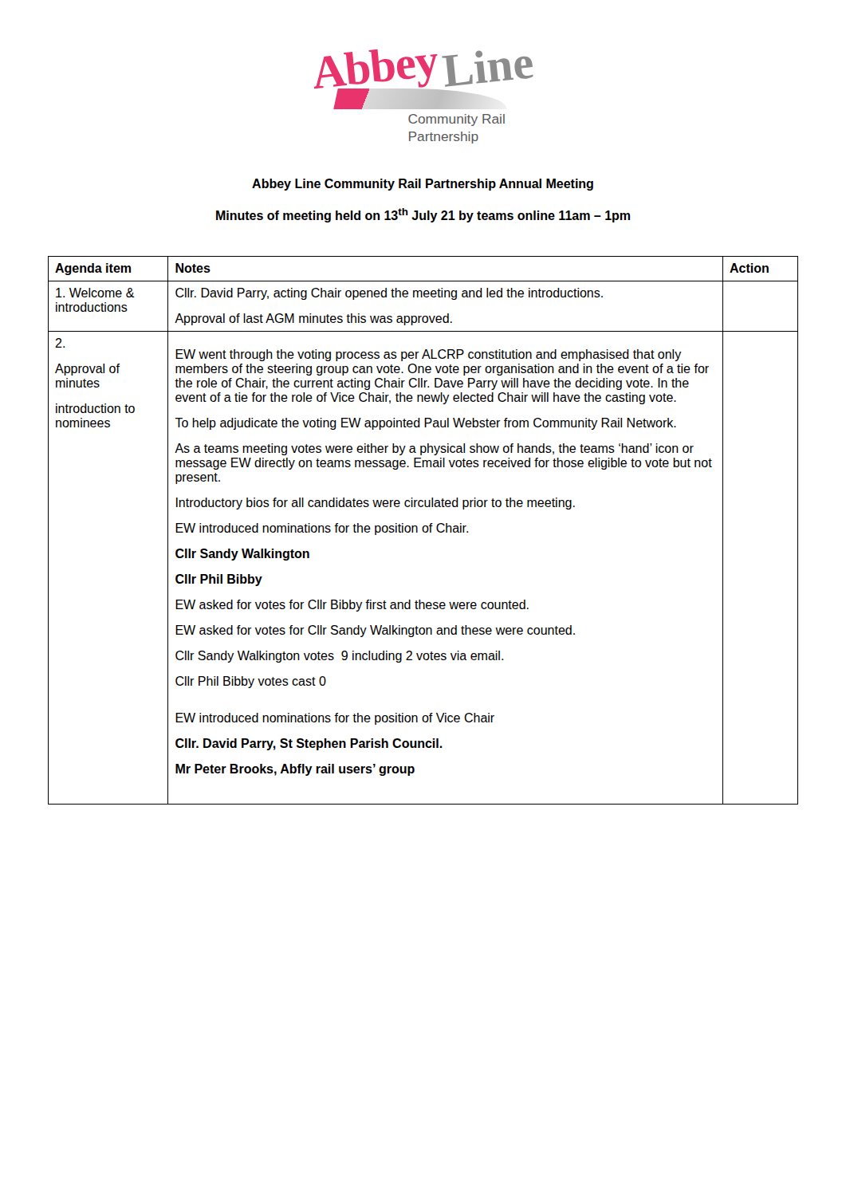Abbey Line
Community Rail Partnership
Abbey Line Community Rail Partnership Annual Meeting
Minutes of meeting held on 13th July 21 by teams online 11am – 1pm
| Agenda item | Notes | Action |
| --- | --- | --- |
| 1. Welcome & introductions | Cllr. David Parry, acting Chair opened the meeting and led the introductions. Approval of last AGM minutes this was approved. | |
| 2. Approval of minutes introduction to nominees | EW went through the voting process as per ALCRP constitution and emphasised that only members of the steering group can vote. One vote per organisation and in the event of a tie for the role of Chair, the current acting Chair Cllr. Dave Parry will have the deciding vote. In the event of a tie for the role of Vice Chair, the newly elected Chair will have the casting vote. To help adjudicate the voting EW appointed Paul Webster from Community Rail Network. As a teams meeting votes were either by a physical show of hands, the teams ‘hand’ icon or message EW directly on teams message. Email votes received for those eligible to vote but not present. Introductory bios for all candidates were circulated prior to the meeting. EW introduced nominations for the position of Chair. Cllr Sandy Walkington Cllr Phil Bibby EW asked for votes for Cllr Bibby first and these were counted. EW asked for votes for Cllr Sandy Walkington and these were counted. Cllr Sandy Walkington votes 9 including 2 votes via email. Cllr Phil Bibby votes cast 0 EW introduced nominations for the position of Vice Chair Cllr. David Parry, St Stephen Parish Council. Mr Peter Brooks, Abfly rail users’ group | |